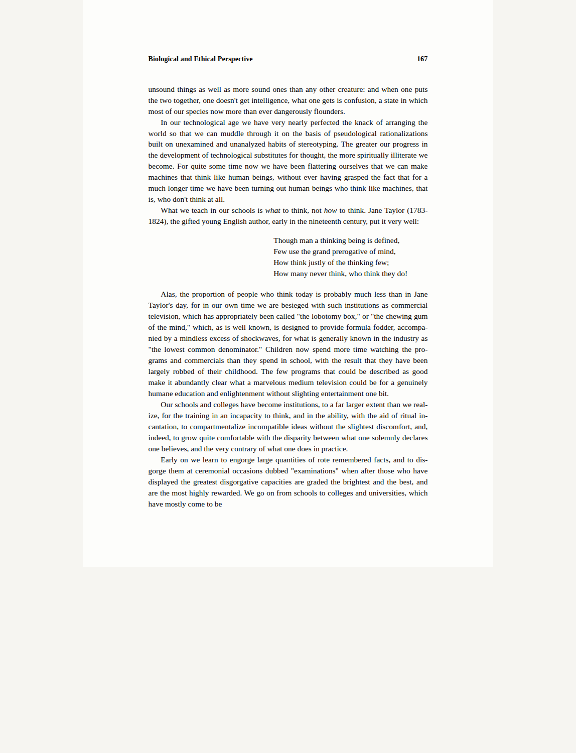Biological and Ethical Perspective 167
unsound things as well as more sound ones than any other creature: and when one puts the two together, one doesn't get intelligence, what one gets is confusion, a state in which most of our species now more than ever dangerously flounders.
In our technological age we have very nearly perfected the knack of arranging the world so that we can muddle through it on the basis of pseudological rationalizations built on unexamined and unanalyzed habits of stereotyping. The greater our progress in the development of technological substitutes for thought, the more spiritually illiterate we become. For quite some time now we have been flattering ourselves that we can make machines that think like human beings, without ever having grasped the fact that for a much longer time we have been turning out human beings who think like machines, that is, who don't think at all.
What we teach in our schools is what to think, not how to think. Jane Taylor (1783-1824), the gifted young English author, early in the nineteenth century, put it very well:
Though man a thinking being is defined,
Few use the grand prerogative of mind,
How think justly of the thinking few;
How many never think, who think they do!
Alas, the proportion of people who think today is probably much less than in Jane Taylor's day, for in our own time we are besieged with such institutions as commercial television, which has appropriately been called "the lobotomy box," or "the chewing gum of the mind," which, as is well known, is designed to provide formula fodder, accompanied by a mindless excess of shockwaves, for what is generally known in the industry as "the lowest common denominator." Children now spend more time watching the programs and commercials than they spend in school, with the result that they have been largely robbed of their childhood. The few programs that could be described as good make it abundantly clear what a marvelous medium television could be for a genuinely humane education and enlightenment without slighting entertainment one bit.
Our schools and colleges have become institutions, to a far larger extent than we realize, for the training in an incapacity to think, and in the ability, with the aid of ritual incantation, to compartmentalize incompatible ideas without the slightest discomfort, and, indeed, to grow quite comfortable with the disparity between what one solemnly declares one believes, and the very contrary of what one does in practice.
Early on we learn to engorge large quantities of rote remembered facts, and to disgorge them at ceremonial occasions dubbed "examinations" when after those who have displayed the greatest disgorgative capacities are graded the brightest and the best, and are the most highly rewarded. We go on from schools to colleges and universities, which have mostly come to be